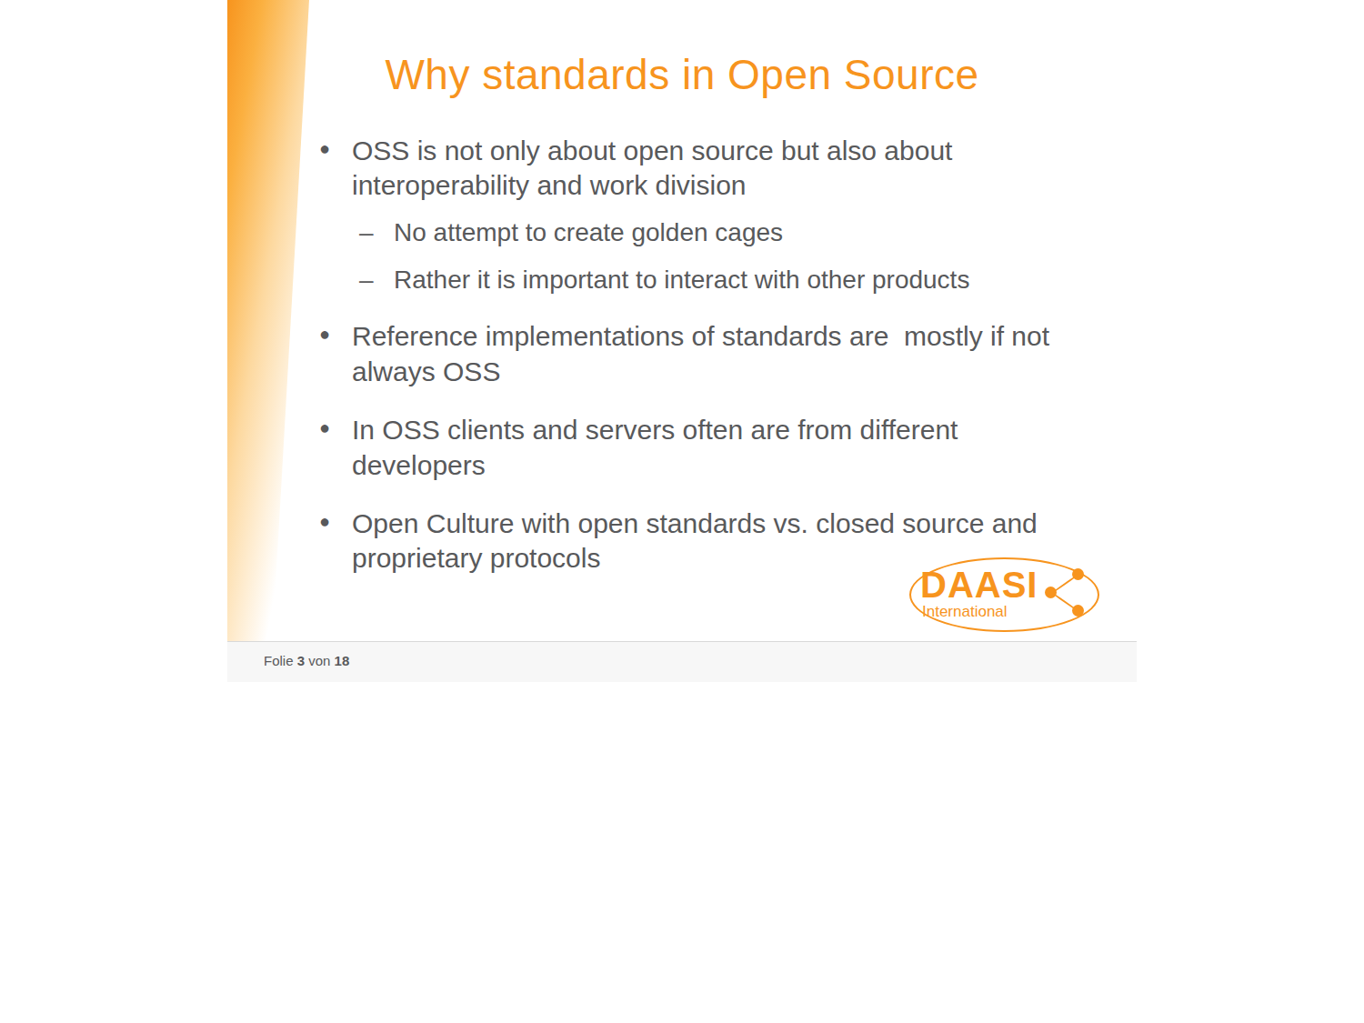Why standards in Open Source
OSS is not only about open source but also about interoperability and work division
No attempt to create golden cages
Rather it is important to interact with other products
Reference implementations of standards are mostly if not always OSS
In OSS clients and servers often are from different developers
Open Culture with open standards vs. closed source and proprietary protocols
DAASI
International
Folie 3 von 18